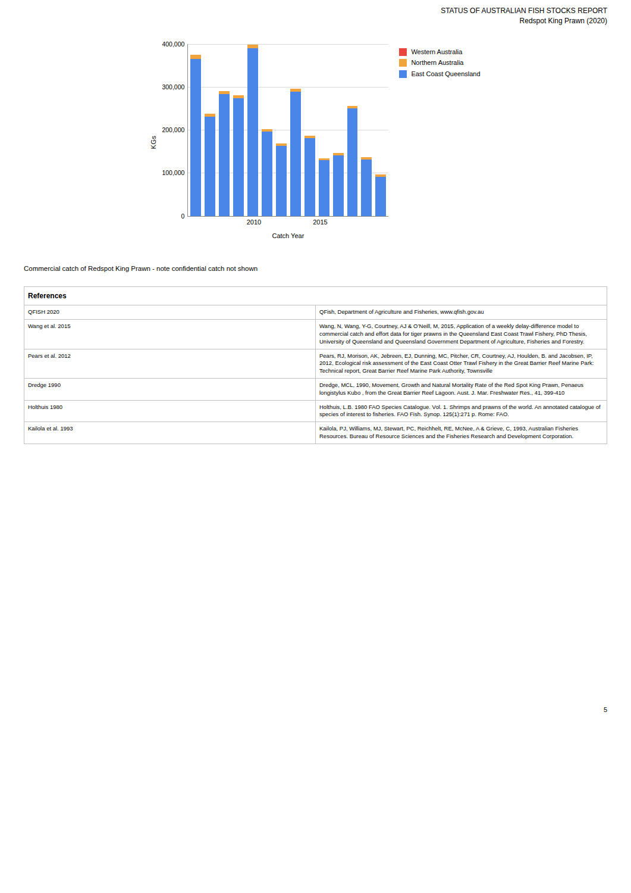STATUS OF AUSTRALIAN FISH STOCKS REPORT Redspot King Prawn (2020)
KGs
400,000
300,000
200,000
100,000
0
2010 2015
Catch Year
Western Australia
Northern Australia
East Coast Queensland
Commercial catch of Redspot King Prawn - note confidential catch not shown
| References |
| --- |
| QFISH 2020 | QFish, Department of Agriculture and Fisheries, www.qfish.gov.au |
| Wang et al. 2015 | Wang, N, Wang, Y-G, Courtney, AJ & O’Neill, M, 2015, Application of a weekly delay-difference model to commercial catch and effort data for tiger prawns in the Queensland East Coast Trawl Fishery, PhD Thesis, University of Queensland and Queensland Government Department of Agriculture, Fisheries and Forestry. |
| Pears et al. 2012 | Pears, RJ, Morison, AK, Jebreen, EJ, Dunning, MC, Pitcher, CR, Courtney, AJ, Houlden, B. and Jacobsen, IP, 2012, Ecological risk assessment of the East Coast Otter Trawl Fishery in the Great Barrier Reef Marine Park: Technical report, Great Barrier Reef Marine Park Authority, Townsville |
| Dredge 1990 | Dredge, MCL, 1990, Movement, Growth and Natural Mortality Rate of the Red Spot King Prawn, Penaeus longistylus Kubo , from the Great Barrier Reef Lagoon. Aust. J. Mar. Freshwater Res., 41, 399-410 |
| Holthuis 1980 | Holthuis, L.B. 1980 FAO Species Catalogue. Vol. 1. Shrimps and prawns of the world. An annotated catalogue of species of interest to fisheries. FAO Fish. Synop. 125(1):271 p. Rome: FAO. |
| Kailola et al. 1993 | Kailola, PJ, Williams, MJ, Stewart, PC, Reichhelt, RE, McNee, A & Grieve, C, 1993, Australian Fisheries Resources. Bureau of Resource Sciences and the Fisheries Research and Development Corporation. |
5